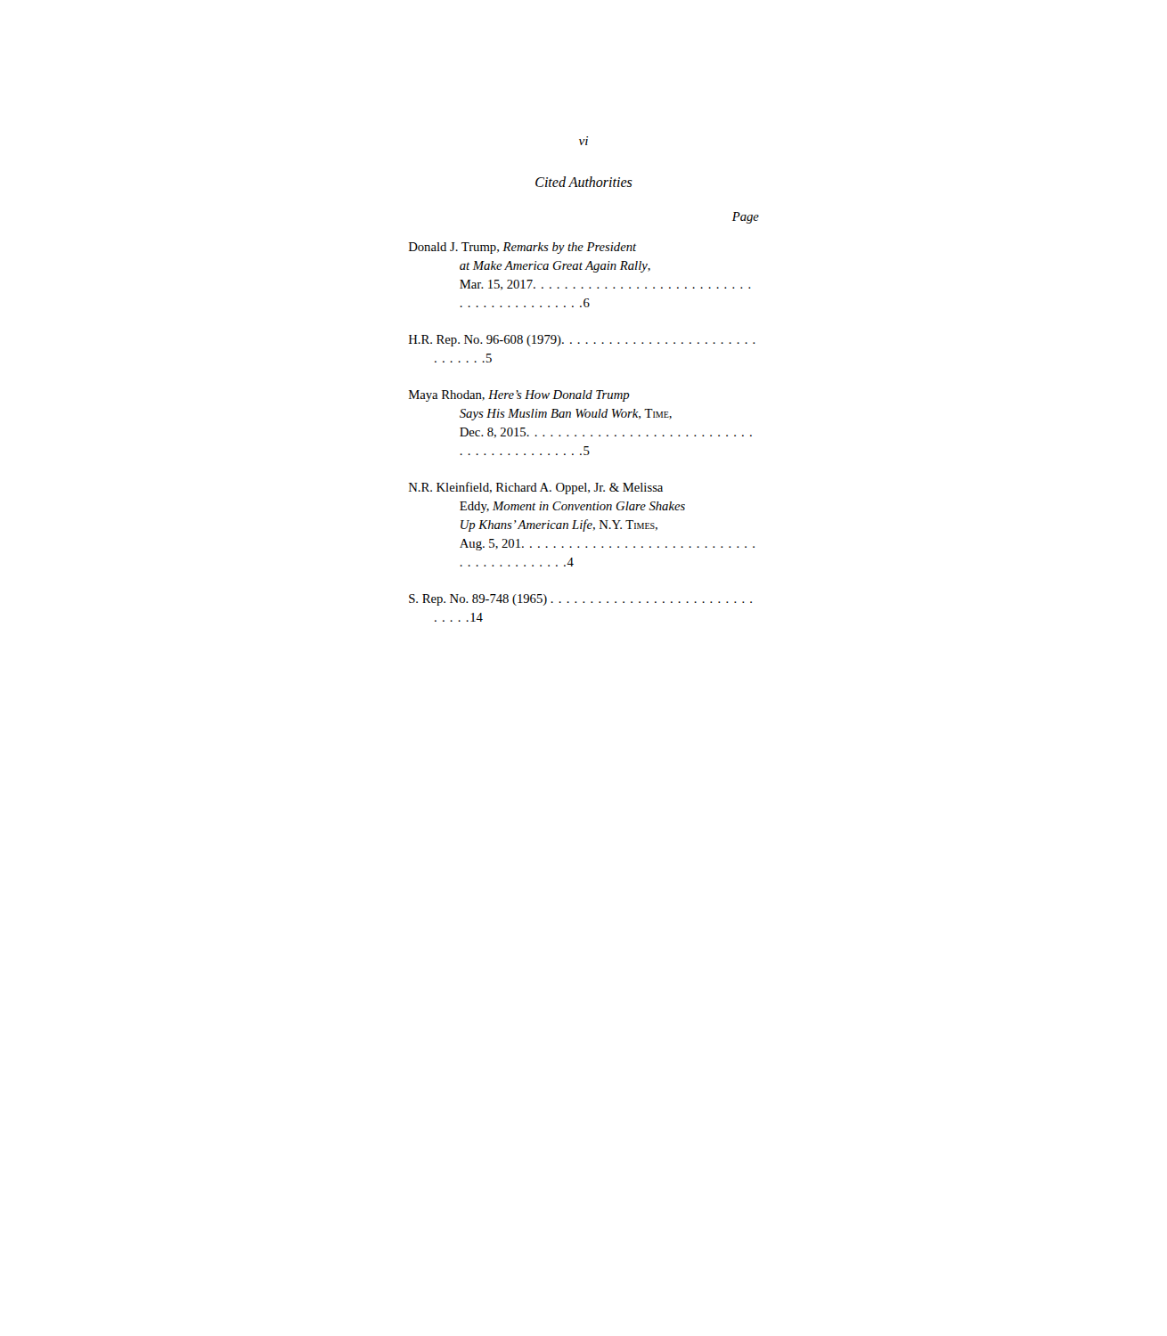vi
Cited Authorities
Page
Donald J. Trump, Remarks by the President at Make America Great Again Rally, Mar. 15, 2017. . . . . . . . . . . . . . . . . . . . . . . . . . . . . . . . . . . . . . . . . . . . 6
H.R. Rep. No. 96-608 (1979). . . . . . . . . . . . . . . . . . . . . . . . . . . . . . . . 5
Maya Rhodan, Here’s How Donald Trump Says His Muslim Ban Would Work, Time, Dec. 8, 2015. . . . . . . . . . . . . . . . . . . . . . . . . . . . . . . . . . . . . . . . . . . . . 5
N.R. Kleinfield, Richard A. Oppel, Jr. & Melissa Eddy, Moment in Convention Glare Shakes Up Khans’ American Life, N.Y. Times, Aug. 5, 201. . . . . . . . . . . . . . . . . . . . . . . . . . . . . . . . . . . . . . . . . . . . 4
S. Rep. No. 89-748 (1965) . . . . . . . . . . . . . . . . . . . . . . . . . . . . . . . 14